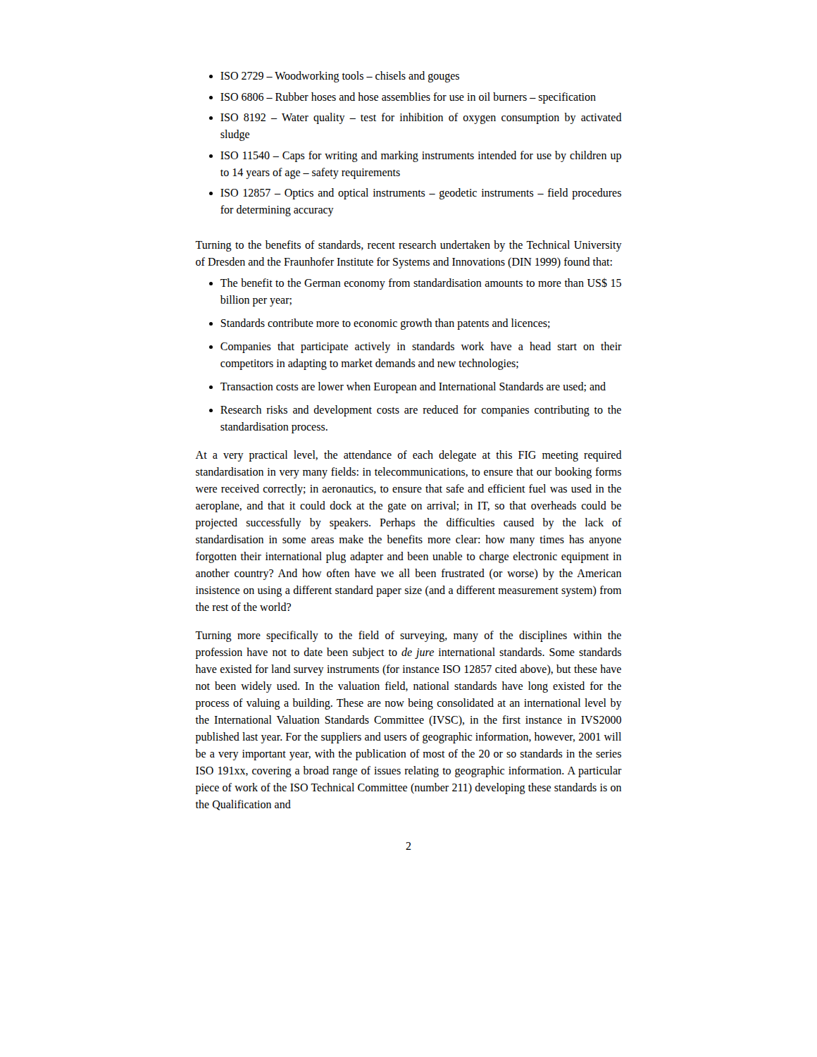ISO 2729 – Woodworking tools – chisels and gouges
ISO 6806 – Rubber hoses and hose assemblies for use in oil burners – specification
ISO 8192 – Water quality – test for inhibition of oxygen consumption by activated sludge
ISO 11540 – Caps for writing and marking instruments intended for use by children up to 14 years of age – safety requirements
ISO 12857 – Optics and optical instruments – geodetic instruments – field procedures for determining accuracy
Turning to the benefits of standards, recent research undertaken by the Technical University of Dresden and the Fraunhofer Institute for Systems and Innovations (DIN 1999) found that:
The benefit to the German economy from standardisation amounts to more than US$ 15 billion per year;
Standards contribute more to economic growth than patents and licences;
Companies that participate actively in standards work have a head start on their competitors in adapting to market demands and new technologies;
Transaction costs are lower when European and International Standards are used; and
Research risks and development costs are reduced for companies contributing to the standardisation process.
At a very practical level, the attendance of each delegate at this FIG meeting required standardisation in very many fields: in telecommunications, to ensure that our booking forms were received correctly; in aeronautics, to ensure that safe and efficient fuel was used in the aeroplane, and that it could dock at the gate on arrival; in IT, so that overheads could be projected successfully by speakers. Perhaps the difficulties caused by the lack of standardisation in some areas make the benefits more clear: how many times has anyone forgotten their international plug adapter and been unable to charge electronic equipment in another country? And how often have we all been frustrated (or worse) by the American insistence on using a different standard paper size (and a different measurement system) from the rest of the world?
Turning more specifically to the field of surveying, many of the disciplines within the profession have not to date been subject to de jure international standards. Some standards have existed for land survey instruments (for instance ISO 12857 cited above), but these have not been widely used. In the valuation field, national standards have long existed for the process of valuing a building. These are now being consolidated at an international level by the International Valuation Standards Committee (IVSC), in the first instance in IVS2000 published last year. For the suppliers and users of geographic information, however, 2001 will be a very important year, with the publication of most of the 20 or so standards in the series ISO 191xx, covering a broad range of issues relating to geographic information. A particular piece of work of the ISO Technical Committee (number 211) developing these standards is on the Qualification and
2